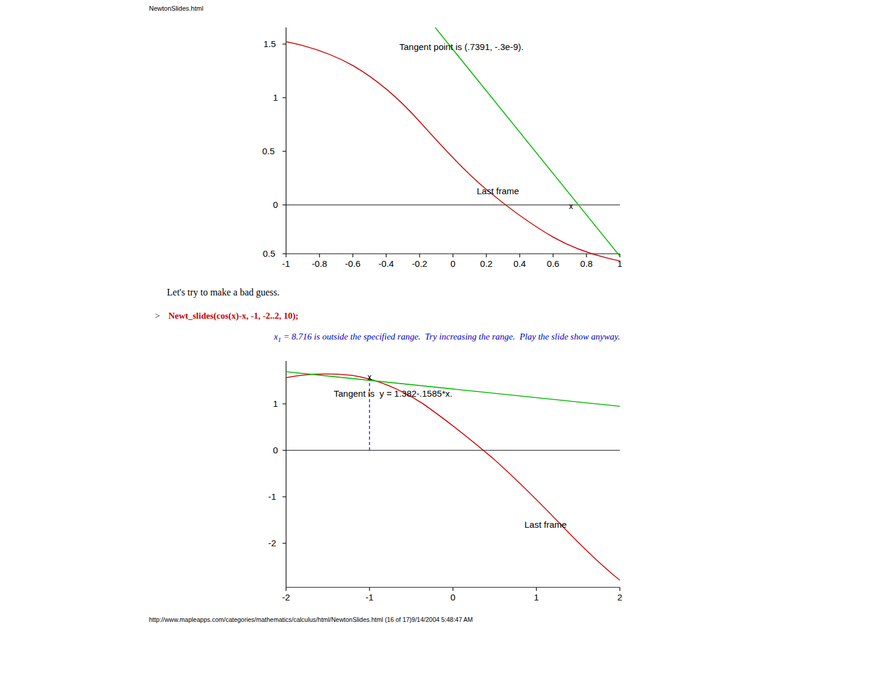NewtonSlides.html
1.5 1 0.5 0 -0.5 -1 -0.8 -0.6 -0.4 -0.2 0 0.2 0.4 0.6 0.8 1 Tangent point is (.7391, -.3e-9). Last frame x
Let's try to make a bad guess.
>Newt_slides(cos(x)-x, -1, -2..2, 10);
x1 = 8.716 is outside the specified range. Try increasing the range. Play the slide show anyway.
1 0 -1 -2 -2 -1 0 1 2 x Tangent is y = 1.382-.1585*x. Last frame
http://www.mapleapps.com/categories/mathematics/calculus/html/NewtonSlides.html (16 of 17)9/14/2004 5:48:47 AM